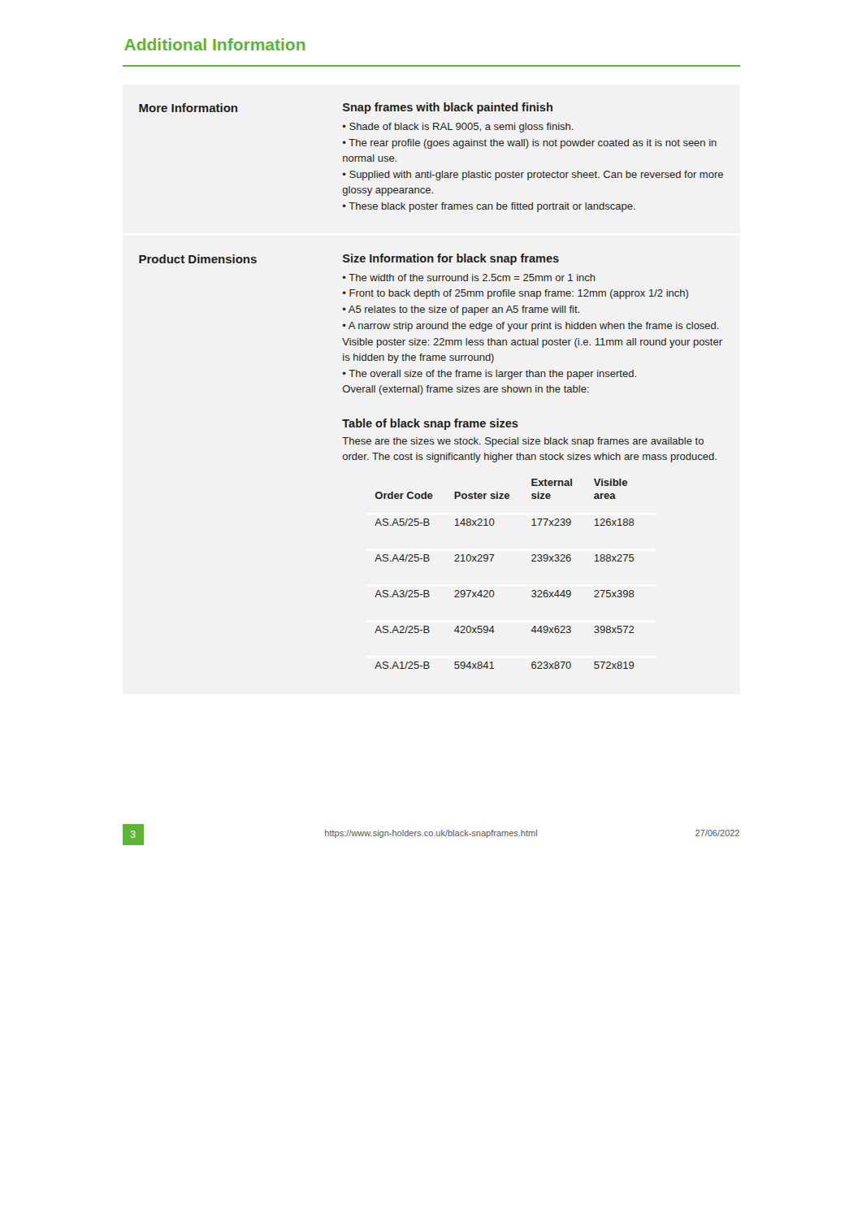Additional Information
| More Information | Snap frames with black painted finish • Shade of black is RAL 9005, a semi gloss finish. • The rear profile (goes against the wall) is not powder coated as it is not seen in normal use. • Supplied with anti-glare plastic poster protector sheet. Can be reversed for more glossy appearance. • These black poster frames can be fitted portrait or landscape. |
| Product Dimensions | Size Information for black snap frames • The width of the surround is 2.5cm = 25mm or 1 inch • Front to back depth of 25mm profile snap frame: 12mm (approx 1/2 inch) • A5 relates to the size of paper an A5 frame will fit. • A narrow strip around the edge of your print is hidden when the frame is closed. Visible poster size: 22mm less than actual poster (i.e. 11mm all round your poster is hidden by the frame surround) • The overall size of the frame is larger than the paper inserted. Overall (external) frame sizes are shown in the table: Table of black snap frame sizes These are the sizes we stock. Special size black snap frames are available to order. The cost is significantly higher than stock sizes which are mass produced. / Order Code / Poster size / External size / Visible area / / --- / --- / --- / --- / / AS.A5/25-B / 148x210 / 177x239 / 126x188 / / AS.A4/25-B / 210x297 / 239x326 / 188x275 / / AS.A3/25-B / 297x420 / 326x449 / 275x398 / / AS.A2/25-B / 420x594 / 449x623 / 398x572 / / AS.A1/25-B / 594x841 / 623x870 / 572x819 / |
3
https://www.sign-holders.co.uk/black-snapframes.html
27/06/2022